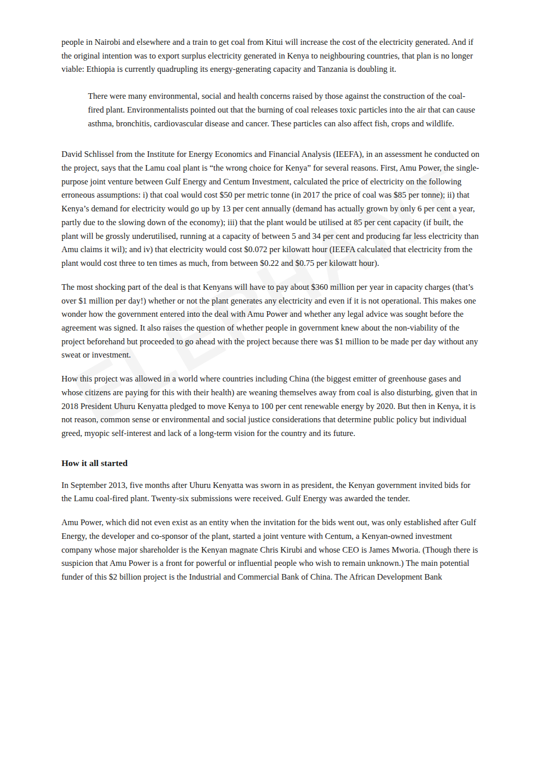ELEPHANT
people in Nairobi and elsewhere and a train to get coal from Kitui will increase the cost of the electricity generated. And if the original intention was to export surplus electricity generated in Kenya to neighbouring countries, that plan is no longer viable: Ethiopia is currently quadrupling its energy-generating capacity and Tanzania is doubling it.
There were many environmental, social and health concerns raised by those against the construction of the coal-fired plant. Environmentalists pointed out that the burning of coal releases toxic particles into the air that can cause asthma, bronchitis, cardiovascular disease and cancer. These particles can also affect fish, crops and wildlife.
David Schlissel from the Institute for Energy Economics and Financial Analysis (IEEFA), in an assessment he conducted on the project, says that the Lamu coal plant is “the wrong choice for Kenya” for several reasons. First, Amu Power, the single-purpose joint venture between Gulf Energy and Centum Investment, calculated the price of electricity on the following erroneous assumptions: i) that coal would cost $50 per metric tonne (in 2017 the price of coal was $85 per tonne); ii) that Kenya’s demand for electricity would go up by 13 per cent annually (demand has actually grown by only 6 per cent a year, partly due to the slowing down of the economy); iii) that the plant would be utilised at 85 per cent capacity (if built, the plant will be grossly underutilised, running at a capacity of between 5 and 34 per cent and producing far less electricity than Amu claims it wil); and iv) that electricity would cost $0.072 per kilowatt hour (IEEFA calculated that electricity from the plant would cost three to ten times as much, from between $0.22 and $0.75 per kilowatt hour).
The most shocking part of the deal is that Kenyans will have to pay about $360 million per year in capacity charges (that’s over $1 million per day!) whether or not the plant generates any electricity and even if it is not operational. This makes one wonder how the government entered into the deal with Amu Power and whether any legal advice was sought before the agreement was signed. It also raises the question of whether people in government knew about the non-viability of the project beforehand but proceeded to go ahead with the project because there was $1 million to be made per day without any sweat or investment.
How this project was allowed in a world where countries including China (the biggest emitter of greenhouse gases and whose citizens are paying for this with their health) are weaning themselves away from coal is also disturbing, given that in 2018 President Uhuru Kenyatta pledged to move Kenya to 100 per cent renewable energy by 2020. But then in Kenya, it is not reason, common sense or environmental and social justice considerations that determine public policy but individual greed, myopic self-interest and lack of a long-term vision for the country and its future.
How it all started
In September 2013, five months after Uhuru Kenyatta was sworn in as president, the Kenyan government invited bids for the Lamu coal-fired plant. Twenty-six submissions were received. Gulf Energy was awarded the tender.
Amu Power, which did not even exist as an entity when the invitation for the bids went out, was only established after Gulf Energy, the developer and co-sponsor of the plant, started a joint venture with Centum, a Kenyan-owned investment company whose major shareholder is the Kenyan magnate Chris Kirubi and whose CEO is James Mworia. (Though there is suspicion that Amu Power is a front for powerful or influential people who wish to remain unknown.) The main potential funder of this $2 billion project is the Industrial and Commercial Bank of China. The African Development Bank